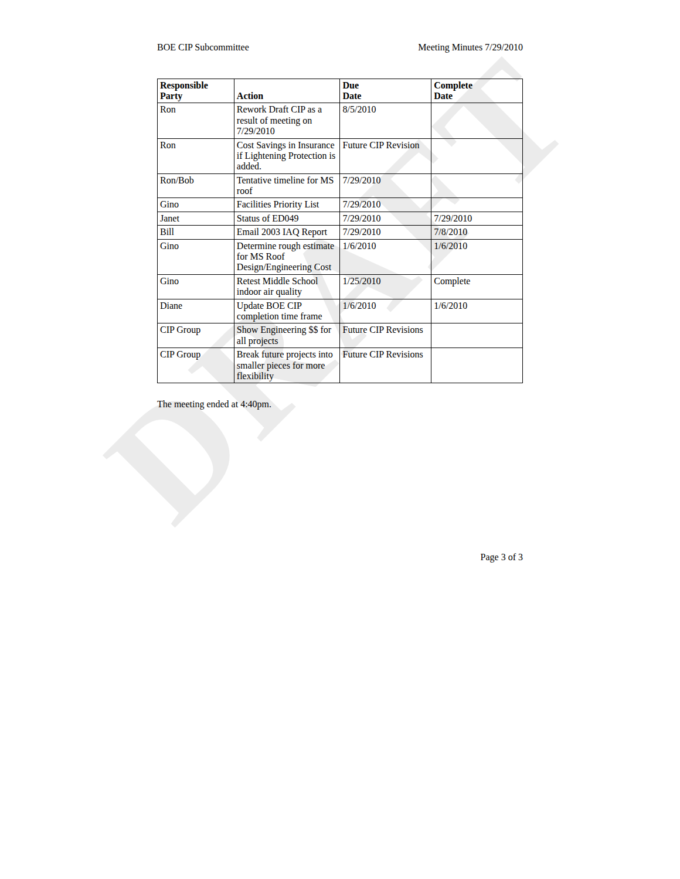DRAFT
BOE CIP Subcommittee
Meeting Minutes 7/29/2010
| Responsible Party | Action | Due Date | Complete Date |
| --- | --- | --- | --- |
| Ron | Rework Draft CIP as a result of meeting on 7/29/2010 | 8/5/2010 | |
| Ron | Cost Savings in Insurance if Lightening Protection is added. | Future CIP Revision | |
| Ron/Bob | Tentative timeline for MS roof | 7/29/2010 | |
| Gino | Facilities Priority List | 7/29/2010 | |
| Janet | Status of ED049 | 7/29/2010 | 7/29/2010 |
| Bill | Email 2003 IAQ Report | 7/29/2010 | 7/8/2010 |
| Gino | Determine rough estimate for MS Roof Design/Engineering Cost | 1/6/2010 | 1/6/2010 |
| Gino | Retest Middle School indoor air quality | 1/25/2010 | Complete |
| Diane | Update BOE CIP completion time frame | 1/6/2010 | 1/6/2010 |
| CIP Group | Show Engineering $$ for all projects | Future CIP Revisions | |
| CIP Group | Break future projects into smaller pieces for more flexibility | Future CIP Revisions | |
The meeting ended at 4:40pm.
Page 3 of 3